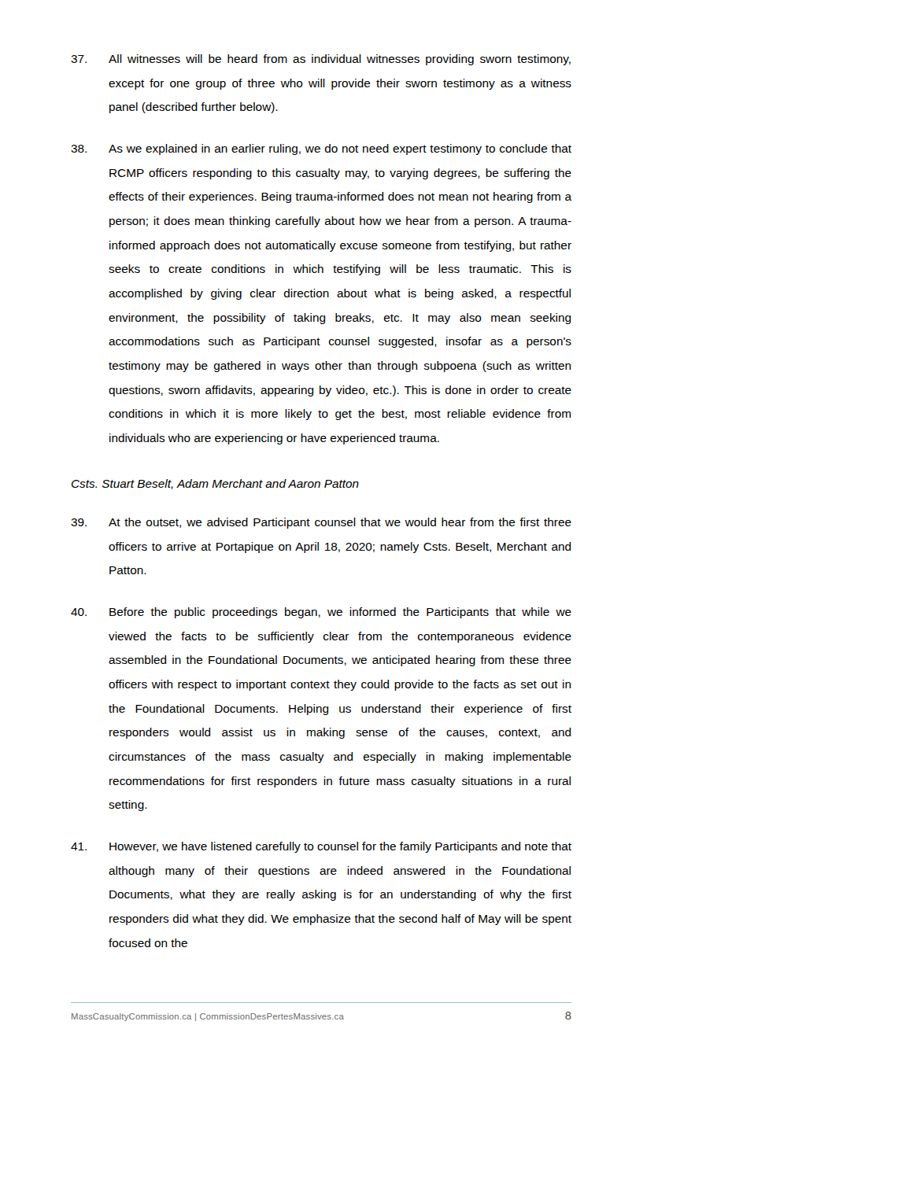37. All witnesses will be heard from as individual witnesses providing sworn testimony, except for one group of three who will provide their sworn testimony as a witness panel (described further below).
38. As we explained in an earlier ruling, we do not need expert testimony to conclude that RCMP officers responding to this casualty may, to varying degrees, be suffering the effects of their experiences. Being trauma-informed does not mean not hearing from a person; it does mean thinking carefully about how we hear from a person. A trauma-informed approach does not automatically excuse someone from testifying, but rather seeks to create conditions in which testifying will be less traumatic. This is accomplished by giving clear direction about what is being asked, a respectful environment, the possibility of taking breaks, etc. It may also mean seeking accommodations such as Participant counsel suggested, insofar as a person's testimony may be gathered in ways other than through subpoena (such as written questions, sworn affidavits, appearing by video, etc.). This is done in order to create conditions in which it is more likely to get the best, most reliable evidence from individuals who are experiencing or have experienced trauma.
Csts. Stuart Beselt, Adam Merchant and Aaron Patton
39. At the outset, we advised Participant counsel that we would hear from the first three officers to arrive at Portapique on April 18, 2020; namely Csts. Beselt, Merchant and Patton.
40. Before the public proceedings began, we informed the Participants that while we viewed the facts to be sufficiently clear from the contemporaneous evidence assembled in the Foundational Documents, we anticipated hearing from these three officers with respect to important context they could provide to the facts as set out in the Foundational Documents. Helping us understand their experience of first responders would assist us in making sense of the causes, context, and circumstances of the mass casualty and especially in making implementable recommendations for first responders in future mass casualty situations in a rural setting.
41. However, we have listened carefully to counsel for the family Participants and note that although many of their questions are indeed answered in the Foundational Documents, what they are really asking is for an understanding of why the first responders did what they did. We emphasize that the second half of May will be spent focused on the
MassCasualtyCommission.ca | CommissionDesPertesMassives.ca 8